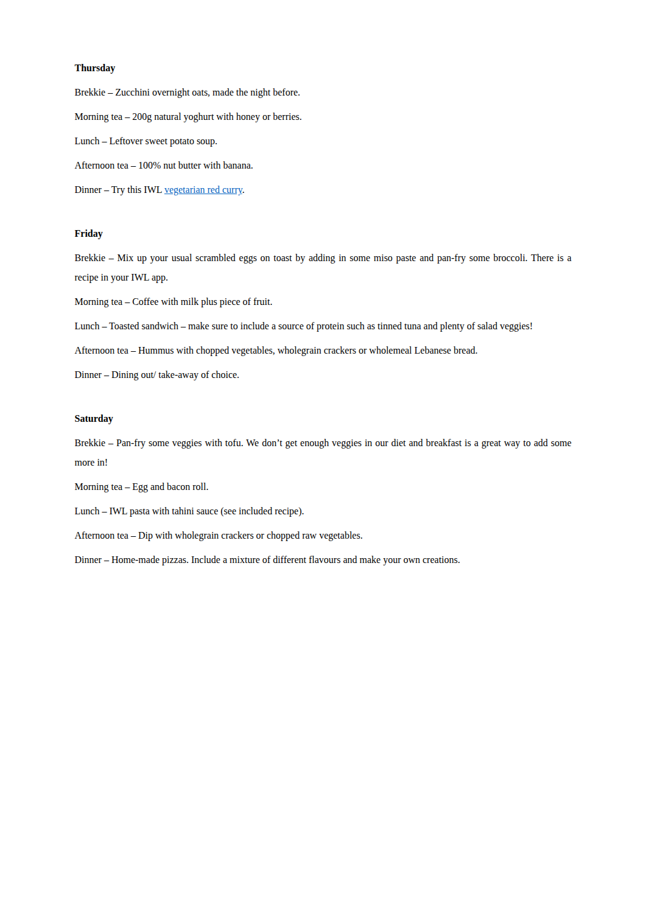Thursday
Brekkie – Zucchini overnight oats, made the night before.
Morning tea – 200g natural yoghurt with honey or berries.
Lunch – Leftover sweet potato soup.
Afternoon tea – 100% nut butter with banana.
Dinner – Try this IWL vegetarian red curry.
Friday
Brekkie – Mix up your usual scrambled eggs on toast by adding in some miso paste and pan-fry some broccoli. There is a recipe in your IWL app.
Morning tea – Coffee with milk plus piece of fruit.
Lunch – Toasted sandwich – make sure to include a source of protein such as tinned tuna and plenty of salad veggies!
Afternoon tea – Hummus with chopped vegetables, wholegrain crackers or wholemeal Lebanese bread.
Dinner – Dining out/ take-away of choice.
Saturday
Brekkie – Pan-fry some veggies with tofu. We don’t get enough veggies in our diet and breakfast is a great way to add some more in!
Morning tea – Egg and bacon roll.
Lunch – IWL pasta with tahini sauce (see included recipe).
Afternoon tea – Dip with wholegrain crackers or chopped raw vegetables.
Dinner – Home-made pizzas. Include a mixture of different flavours and make your own creations.